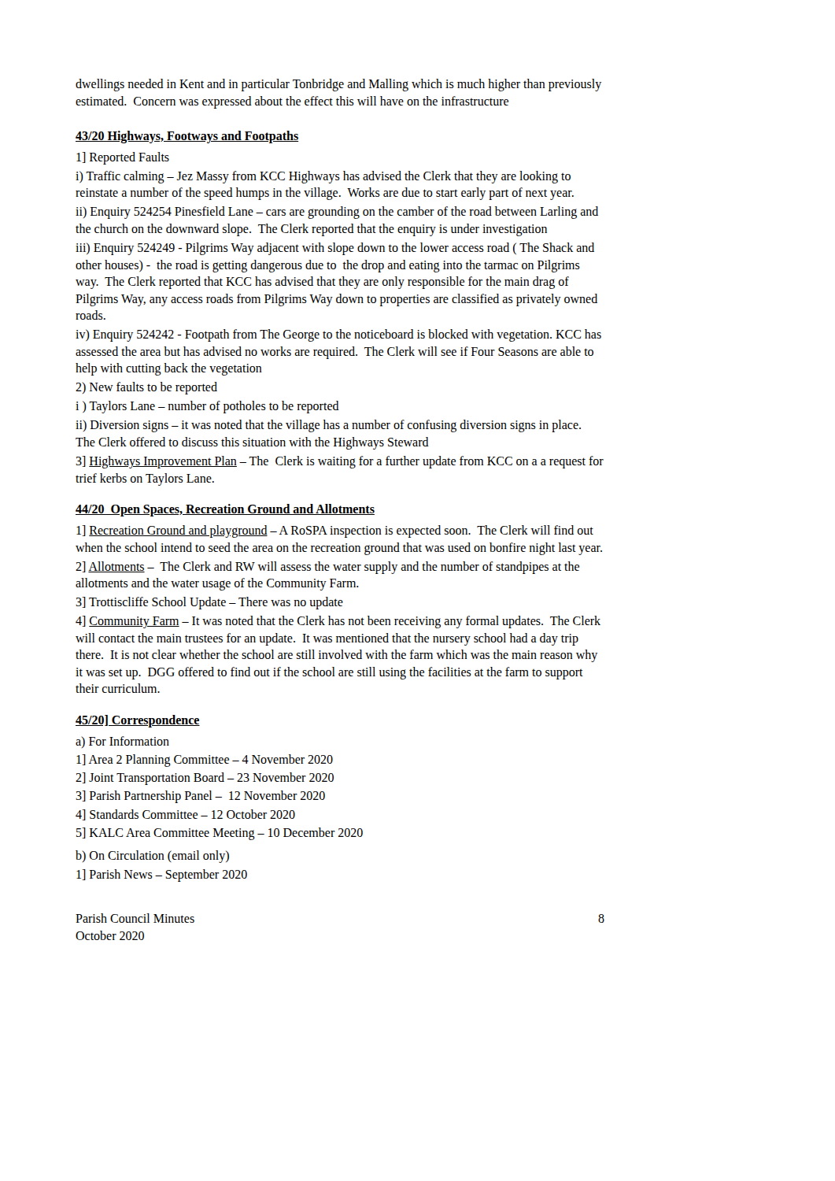dwellings needed in Kent and in particular Tonbridge and Malling which is much higher than previously estimated. Concern was expressed about the effect this will have on the infrastructure
43/20 Highways, Footways and Footpaths
1] Reported Faults
i) Traffic calming – Jez Massy from KCC Highways has advised the Clerk that they are looking to reinstate a number of the speed humps in the village. Works are due to start early part of next year.
ii) Enquiry 524254 Pinesfield Lane – cars are grounding on the camber of the road between Larling and the church on the downward slope. The Clerk reported that the enquiry is under investigation
iii) Enquiry 524249 - Pilgrims Way adjacent with slope down to the lower access road ( The Shack and other houses) - the road is getting dangerous due to the drop and eating into the tarmac on Pilgrims way. The Clerk reported that KCC has advised that they are only responsible for the main drag of Pilgrims Way, any access roads from Pilgrims Way down to properties are classified as privately owned roads.
iv) Enquiry 524242 - Footpath from The George to the noticeboard is blocked with vegetation. KCC has assessed the area but has advised no works are required. The Clerk will see if Four Seasons are able to help with cutting back the vegetation
2) New faults to be reported
i ) Taylors Lane – number of potholes to be reported
ii) Diversion signs – it was noted that the village has a number of confusing diversion signs in place. The Clerk offered to discuss this situation with the Highways Steward
3] Highways Improvement Plan – The Clerk is waiting for a further update from KCC on a a request for trief kerbs on Taylors Lane.
44/20 Open Spaces, Recreation Ground and Allotments
1] Recreation Ground and playground – A RoSPA inspection is expected soon. The Clerk will find out when the school intend to seed the area on the recreation ground that was used on bonfire night last year.
2] Allotments – The Clerk and RW will assess the water supply and the number of standpipes at the allotments and the water usage of the Community Farm.
3] Trottiscliffe School Update – There was no update
4] Community Farm – It was noted that the Clerk has not been receiving any formal updates. The Clerk will contact the main trustees for an update. It was mentioned that the nursery school had a day trip there. It is not clear whether the school are still involved with the farm which was the main reason why it was set up. DGG offered to find out if the school are still using the facilities at the farm to support their curriculum.
45/20] Correspondence
a) For Information
1] Area 2 Planning Committee – 4 November 2020
2] Joint Transportation Board – 23 November 2020
3] Parish Partnership Panel – 12 November 2020
4] Standards Committee – 12 October 2020
5] KALC Area Committee Meeting – 10 December 2020
b) On Circulation (email only)
1] Parish News – September 2020
Parish Council Minutes
October 2020
8